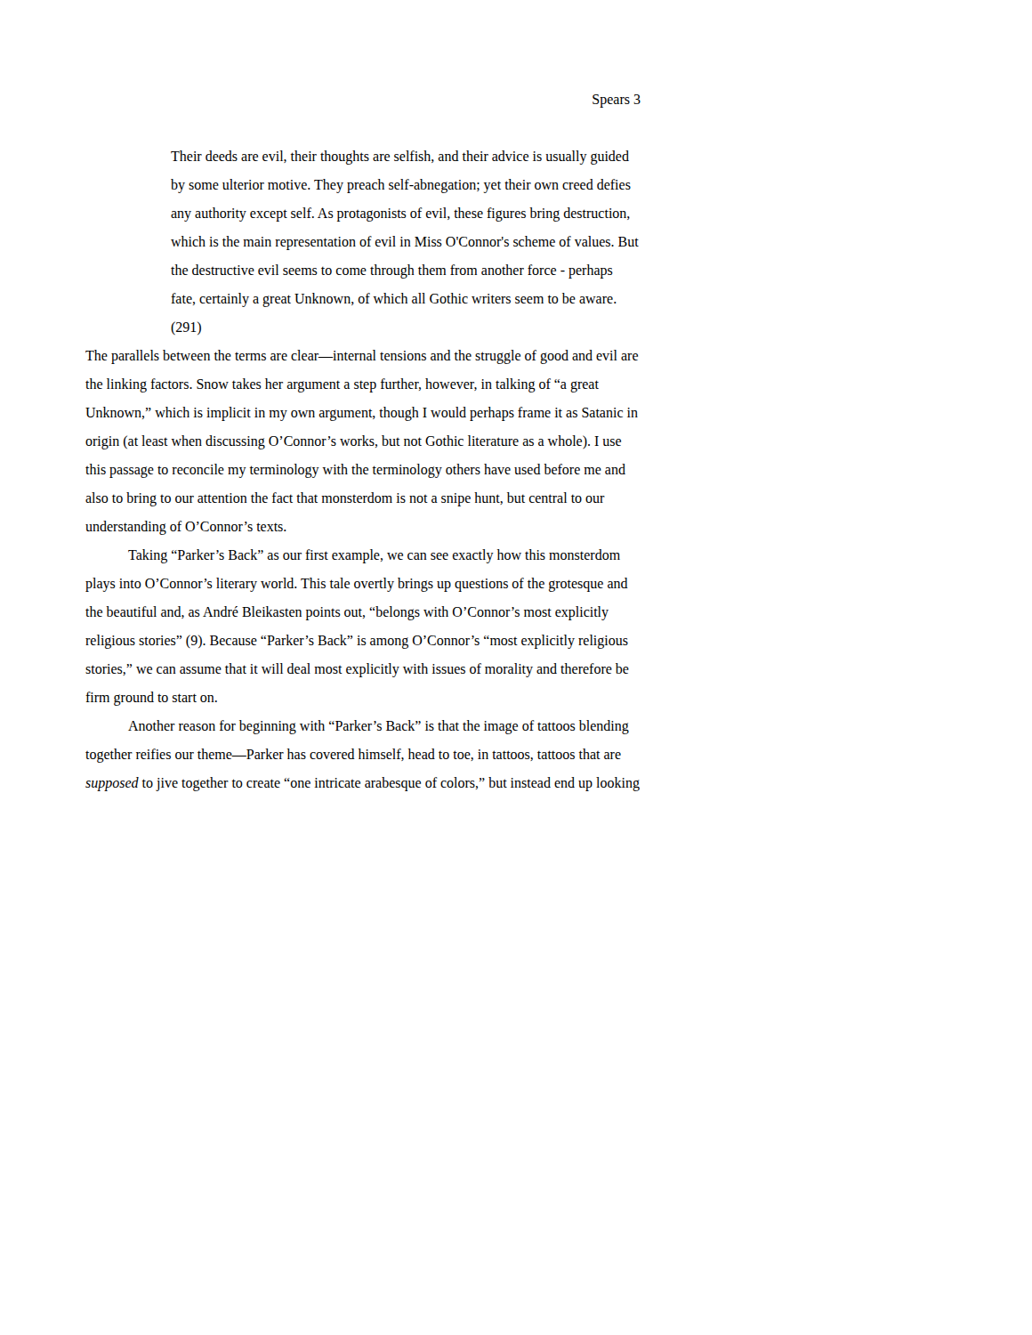Spears 3
Their deeds are evil, their thoughts are selfish, and their advice is usually guided by some ulterior motive. They preach self-abnegation; yet their own creed defies any authority except self. As protagonists of evil, these figures bring destruction, which is the main representation of evil in Miss O'Connor's scheme of values. But the destructive evil seems to come through them from another force - perhaps fate, certainly a great Unknown, of which all Gothic writers seem to be aware. (291)
The parallels between the terms are clear—internal tensions and the struggle of good and evil are the linking factors. Snow takes her argument a step further, however, in talking of “a great Unknown,” which is implicit in my own argument, though I would perhaps frame it as Satanic in origin (at least when discussing O’Connor’s works, but not Gothic literature as a whole). I use this passage to reconcile my terminology with the terminology others have used before me and also to bring to our attention the fact that monsterdom is not a snipe hunt, but central to our understanding of O’Connor’s texts.
Taking “Parker’s Back” as our first example, we can see exactly how this monsterdom plays into O’Connor’s literary world. This tale overtly brings up questions of the grotesque and the beautiful and, as André Bleikasten points out, “belongs with O’Connor’s most explicitly religious stories” (9). Because “Parker’s Back” is among O’Connor’s “most explicitly religious stories,” we can assume that it will deal most explicitly with issues of morality and therefore be firm ground to start on.
Another reason for beginning with “Parker’s Back” is that the image of tattoos blending together reifies our theme—Parker has covered himself, head to toe, in tattoos, tattoos that are supposed to jive together to create “one intricate arabesque of colors,” but instead end up looking